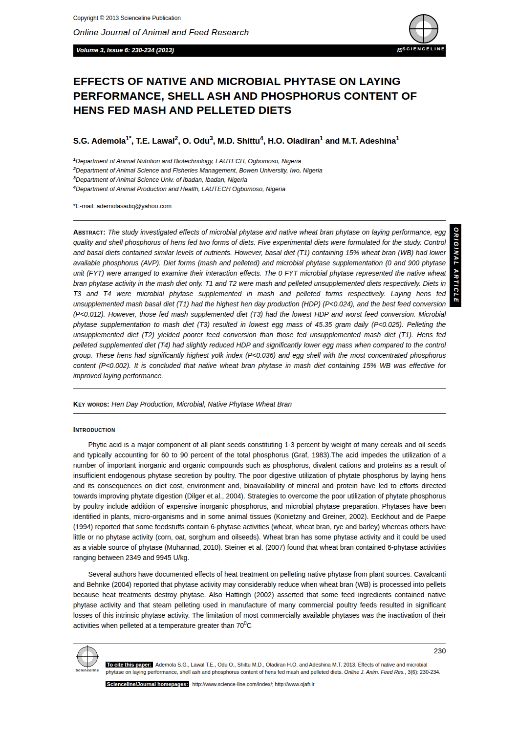SCIENCELINE
Copyright © 2013 Scienceline Publication
Online Journal of Animal and Feed Research
Volume 3, Issue 6: 230-234 (2013) ISSN 2228-7701
Effects of Native and Microbial Phytase on Laying Performance, Shell Ash and Phosphorus Content of Hens Fed Mash and Pelleted Diets
S.G. Ademola1*, T.E. Lawal2, O. Odu3, M.D. Shittu4, H.O. Oladiran1 and M.T. Adeshina1
1Department of Animal Nutrition and Biotechnology, LAUTECH, Ogbomoso, Nigeria
2Department of Animal Science and Fisheries Management, Bowen University, Iwo, Nigeria
3Department of Animal Science Univ. of Ibadan, Ibadan, Nigeria
4Department of Animal Production and Health, LAUTECH Ogbomoso, Nigeria
*E-mail: ademolasadiq@yahoo.com
Original Article
Abstract: The study investigated effects of microbial phytase and native wheat bran phytase on laying performance, egg quality and shell phosphorus of hens fed two forms of diets. Five experimental diets were formulated for the study. Control and basal diets contained similar levels of nutrients. However, basal diet (T1) containing 15% wheat bran (WB) had lower available phosphorus (AVP). Diet forms (mash and pelleted) and microbial phytase supplementation (0 and 900 phytase unit (FYT) were arranged to examine their interaction effects. The 0 FYT microbial phytase represented the native wheat bran phytase activity in the mash diet only. T1 and T2 were mash and pelleted unsupplemented diets respectively. Diets in T3 and T4 were microbial phytase supplemented in mash and pelleted forms respectively. Laying hens fed unsupplemented mash basal diet (T1) had the highest hen day production (HDP) (P<0.024), and the best feed conversion (P<0.012). However, those fed mash supplemented diet (T3) had the lowest HDP and worst feed conversion. Microbial phytase supplementation to mash diet (T3) resulted in lowest egg mass of 45.35 gram daily (P<0.025). Pelleting the unsupplemented diet (T2) yielded poorer feed conversion than those fed unsupplemented mash diet (T1). Hens fed pelleted supplemented diet (T4) had slightly reduced HDP and significantly lower egg mass when compared to the control group. These hens had significantly highest yolk index (P<0.036) and egg shell with the most concentrated phosphorus content (P<0.002). It is concluded that native wheat bran phytase in mash diet containing 15% WB was effective for improved laying performance.
Key words: Hen Day Production, Microbial, Native Phytase Wheat Bran
Introduction
Phytic acid is a major component of all plant seeds constituting 1-3 percent by weight of many cereals and oil seeds and typically accounting for 60 to 90 percent of the total phosphorus (Graf, 1983).The acid impedes the utilization of a number of important inorganic and organic compounds such as phosphorus, divalent cations and proteins as a result of insufficient endogenous phytase secretion by poultry. The poor digestive utilization of phytate phosphorus by laying hens and its consequences on diet cost, environment and, bioavailability of mineral and protein have led to efforts directed towards improving phytate digestion (Dilger et al., 2004). Strategies to overcome the poor utilization of phytate phosphorus by poultry include addition of expensive inorganic phosphorus, and microbial phytase preparation. Phytases have been identified in plants, micro-organisms and in some animal tissues (Konietzny and Greiner, 2002). Eeckhout and de Paepe (1994) reported that some feedstuffs contain 6-phytase activities (wheat, wheat bran, rye and barley) whereas others have little or no phytase activity (corn, oat, sorghum and oilseeds). Wheat bran has some phytase activity and it could be used as a viable source of phytase (Muhannad, 2010). Steiner et al. (2007) found that wheat bran contained 6-phytase activities ranging between 2349 and 9945 U/kg.
Several authors have documented effects of heat treatment on pelleting native phytase from plant sources. Cavalcanti and Behnke (2004) reported that phytase activity may considerably reduce when wheat bran (WB) is processed into pellets because heat treatments destroy phytase. Also Hattingh (2002) asserted that some feed ingredients contained native phytase activity and that steam pelleting used in manufacture of many commercial poultry feeds resulted in significant losses of this intrinsic phytase activity. The limitation of most commercially available phytases was the inactivation of their activities when pelleted at a temperature greater than 700C
Scienceline
230
To cite this paper: Ademola S.G., Lawal T.E., Odu O., Shittu M.D., Oladiran H.O. and Adeshina M.T. 2013. Effects of native and microbial phytase on laying performance, shell ash and phosphorus content of hens fed mash and pelleted diets. Online J. Anim. Feed Res., 3(6): 230-234.
Scienceline/Journal homepages: http://www.science-line.com/index/; http://www.ojafr.ir